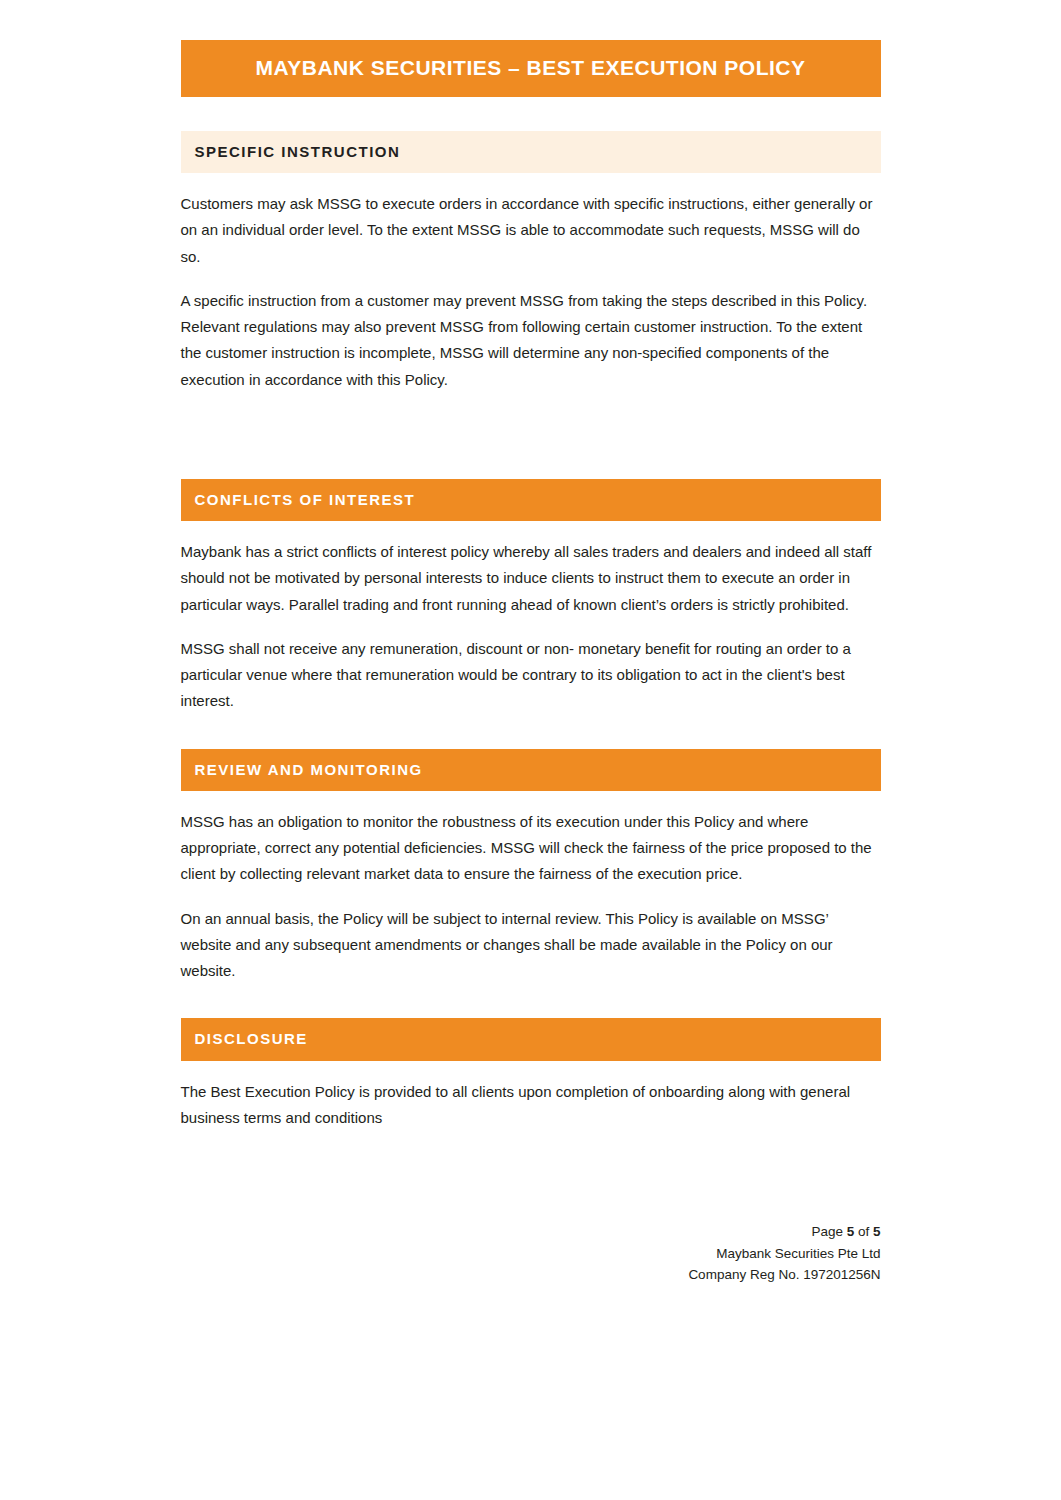Maybank Securities – Best Execution Policy
Specific Instruction
Customers may ask MSSG to execute orders in accordance with specific instructions, either generally or on an individual order level. To the extent MSSG is able to accommodate such requests, MSSG will do so.
A specific instruction from a customer may prevent MSSG from taking the steps described in this Policy. Relevant regulations may also prevent MSSG from following certain customer instruction. To the extent the customer instruction is incomplete, MSSG will determine any non-specified components of the execution in accordance with this Policy.
Conflicts of Interest
Maybank has a strict conflicts of interest policy whereby all sales traders and dealers and indeed all staff should not be motivated by personal interests to induce clients to instruct them to execute an order in particular ways. Parallel trading and front running ahead of known client’s orders is strictly prohibited.
MSSG shall not receive any remuneration, discount or non- monetary benefit for routing an order to a particular venue where that remuneration would be contrary to its obligation to act in the client's best interest.
Review and Monitoring
MSSG has an obligation to monitor the robustness of its execution under this Policy and where appropriate, correct any potential deficiencies. MSSG will check the fairness of the price proposed to the client by collecting relevant market data to ensure the fairness of the execution price.
On an annual basis, the Policy will be subject to internal review. This Policy is available on MSSG’ website and any subsequent amendments or changes shall be made available in the Policy on our website.
Disclosure
The Best Execution Policy is provided to all clients upon completion of onboarding along with general business terms and conditions
Page 5 of 5
Maybank Securities Pte Ltd
Company Reg No. 197201256N